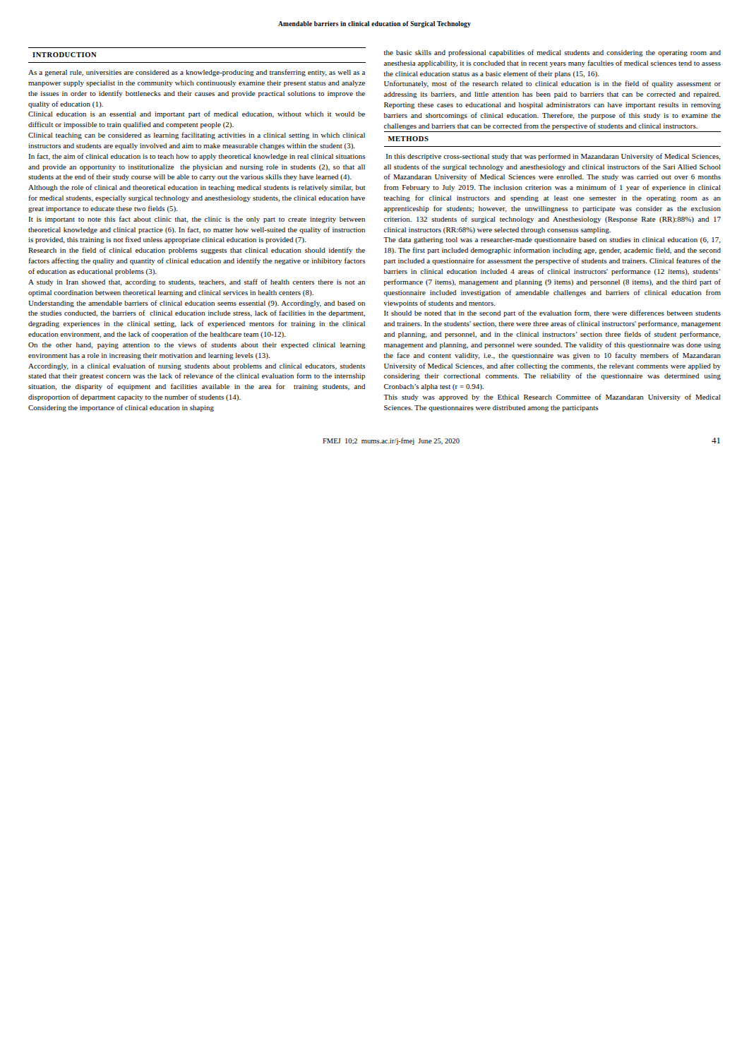Amendable barriers in clinical education of Surgical Technology
INTRODUCTION
As a general rule, universities are considered as a knowledge-producing and transferring entity, as well as a manpower supply specialist in the community which continuously examine their present status and analyze the issues in order to identify bottlenecks and their causes and provide practical solutions to improve the quality of education (1).
Clinical education is an essential and important part of medical education, without which it would be difficult or impossible to train qualified and competent people (2).
Clinical teaching can be considered as learning facilitating activities in a clinical setting in which clinical instructors and students are equally involved and aim to make measurable changes within the student (3).
In fact, the aim of clinical education is to teach how to apply theoretical knowledge in real clinical situations and provide an opportunity to institutionalize the physician and nursing role in students (2), so that all students at the end of their study course will be able to carry out the various skills they have learned (4).
Although the role of clinical and theoretical education in teaching medical students is relatively similar, but for medical students, especially surgical technology and anesthesiology students, the clinical education have great importance to educate these two fields (5).
It is important to note this fact about clinic that, the clinic is the only part to create integrity between theoretical knowledge and clinical practice (6). In fact, no matter how well-suited the quality of instruction is provided, this training is not fixed unless appropriate clinical education is provided (7).
Research in the field of clinical education problems suggests that clinical education should identify the factors affecting the quality and quantity of clinical education and identify the negative or inhibitory factors of education as educational problems (3).
A study in Iran showed that, according to students, teachers, and staff of health centers there is not an optimal coordination between theoretical learning and clinical services in health centers (8).
Understanding the amendable barriers of clinical education seems essential (9). Accordingly, and based on the studies conducted, the barriers of clinical education include stress, lack of facilities in the department, degrading experiences in the clinical setting, lack of experienced mentors for training in the clinical education environment, and the lack of cooperation of the healthcare team (10-12).
On the other hand, paying attention to the views of students about their expected clinical learning environment has a role in increasing their motivation and learning levels (13).
Accordingly, in a clinical evaluation of nursing students about problems and clinical educators, students stated that their greatest concern was the lack of relevance of the clinical evaluation form to the internship situation, the disparity of equipment and facilities available in the area for training students, and disproportion of department capacity to the number of students (14).
Considering the importance of clinical education in shaping
the basic skills and professional capabilities of medical students and considering the operating room and anesthesia applicability, it is concluded that in recent years many faculties of medical sciences tend to assess the clinical education status as a basic element of their plans (15, 16).
Unfortunately, most of the research related to clinical education is in the field of quality assessment or addressing its barriers, and little attention has been paid to barriers that can be corrected and repaired. Reporting these cases to educational and hospital administrators can have important results in removing barriers and shortcomings of clinical education. Therefore, the purpose of this study is to examine the challenges and barriers that can be corrected from the perspective of students and clinical instructors.
METHODS
In this descriptive cross-sectional study that was performed in Mazandaran University of Medical Sciences, all students of the surgical technology and anesthesiology and clinical instructors of the Sari Allied School of Mazandaran University of Medical Sciences were enrolled. The study was carried out over 6 months from February to July 2019. The inclusion criterion was a minimum of 1 year of experience in clinical teaching for clinical instructors and spending at least one semester in the operating room as an apprenticeship for students; however, the unwillingness to participate was consider as the exclusion criterion. 132 students of surgical technology and Anesthesiology (Response Rate (RR):88%) and 17 clinical instructors (RR:68%) were selected through consensus sampling.
The data gathering tool was a researcher-made questionnaire based on studies in clinical education (6, 17, 18). The first part included demographic information including age, gender, academic field, and the second part included a questionnaire for assessment the perspective of students and trainers. Clinical features of the barriers in clinical education included 4 areas of clinical instructors' performance (12 items), students’ performance (7 items), management and planning (9 items) and personnel (8 items), and the third part of questionnaire included investigation of amendable challenges and barriers of clinical education from viewpoints of students and mentors.
It should be noted that in the second part of the evaluation form, there were differences between students and trainers. In the students' section, there were three areas of clinical instructors' performance, management and planning, and personnel, and in the clinical instructors’ section three fields of student performance, management and planning, and personnel were sounded. The validity of this questionnaire was done using the face and content validity, i.e., the questionnaire was given to 10 faculty members of Mazandaran University of Medical Sciences, and after collecting the comments, the relevant comments were applied by considering their correctional comments. The reliability of the questionnaire was determined using Cronbach’s alpha test (r = 0.94).
This study was approved by the Ethical Research Committee of Mazandaran University of Medical Sciences. The questionnaires were distributed among the participants
FMEJ 10;2 mums.ac.ir/j-fmej June 25, 2020
41